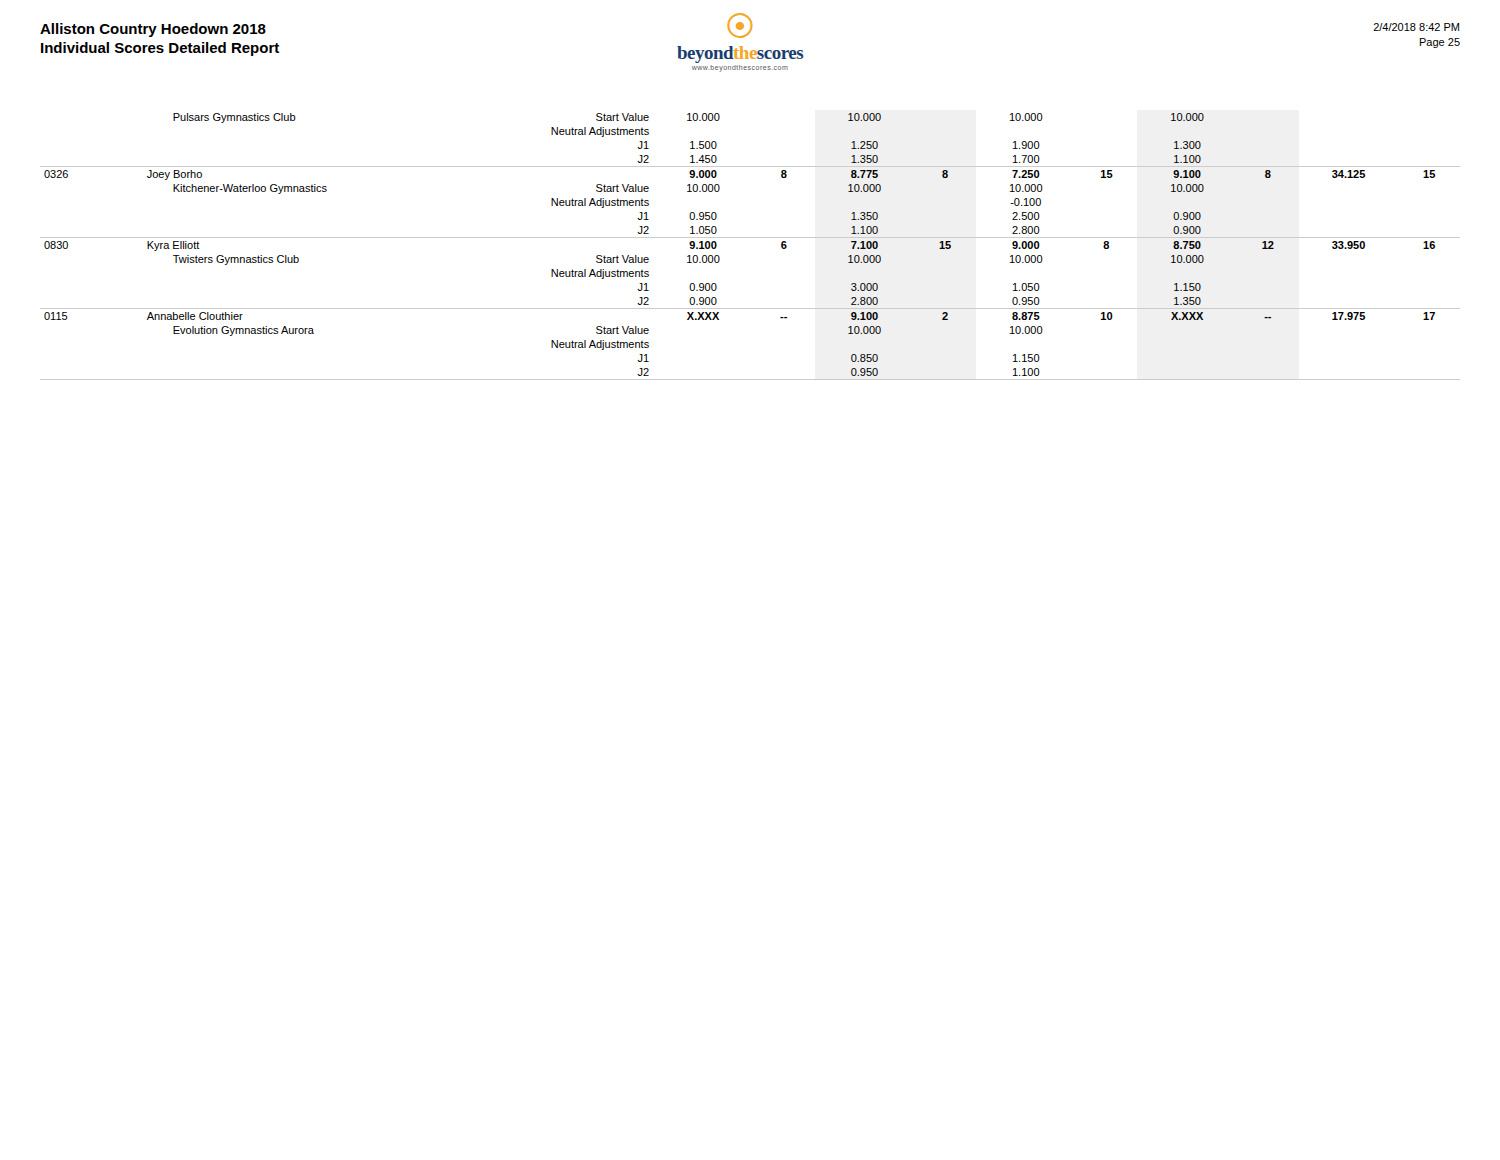Alliston Country Hoedown 2018
Individual Scores Detailed Report
⦿
beyondthescores
www.beyondthescores.com
2/4/2018 8:42 PM
Page 25
| | Pulsars Gymnastics Club | Start Value | 10.000 | | 10.000 | | 10.000 | | 10.000 | | | |
| | | Neutral Adjustments | | | | | | | | | | |
| | | J1 | 1.500 | | 1.250 | | 1.900 | | 1.300 | | | |
| | | J2 | 1.450 | | 1.350 | | 1.700 | | 1.100 | | | |
| 0326 | Joey Borho | | 9.000 | 8 | 8.775 | 8 | 7.250 | 15 | 9.100 | 8 | 34.125 | 15 |
| | Kitchener-Waterloo Gymnastics | Start Value | 10.000 | | 10.000 | | 10.000 | | 10.000 | | | |
| | | Neutral Adjustments | | | | | -0.100 | | | | | |
| | | J1 | 0.950 | | 1.350 | | 2.500 | | 0.900 | | | |
| | | J2 | 1.050 | | 1.100 | | 2.800 | | 0.900 | | | |
| 0830 | Kyra Elliott | | 9.100 | 6 | 7.100 | 15 | 9.000 | 8 | 8.750 | 12 | 33.950 | 16 |
| | Twisters Gymnastics Club | Start Value | 10.000 | | 10.000 | | 10.000 | | 10.000 | | | |
| | | Neutral Adjustments | | | | | | | | | | |
| | | J1 | 0.900 | | 3.000 | | 1.050 | | 1.150 | | | |
| | | J2 | 0.900 | | 2.800 | | 0.950 | | 1.350 | | | |
| 0115 | Annabelle Clouthier | | X.XXX | -- | 9.100 | 2 | 8.875 | 10 | X.XXX | -- | 17.975 | 17 |
| | Evolution Gymnastics Aurora | Start Value | | | 10.000 | | 10.000 | | | | | |
| | | Neutral Adjustments | | | | | | | | | | |
| | | J1 | | | 0.850 | | 1.150 | | | | | |
| | | J2 | | | 0.950 | | 1.100 | | | | | |